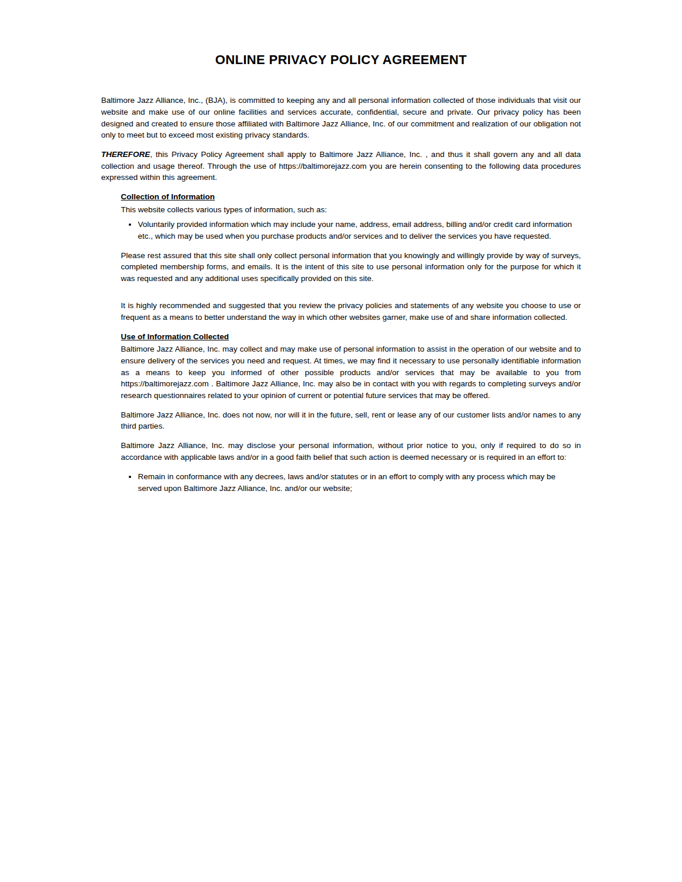ONLINE PRIVACY POLICY AGREEMENT
Baltimore Jazz Alliance, Inc., (BJA), is committed to keeping any and all personal information collected of those individuals that visit our website and make use of our online facilities and services accurate, confidential, secure and private. Our privacy policy has been designed and created to ensure those affiliated with Baltimore Jazz Alliance, Inc. of our commitment and realization of our obligation not only to meet but to exceed most existing privacy standards.
THEREFORE, this Privacy Policy Agreement shall apply to Baltimore Jazz Alliance, Inc. , and thus it shall govern any and all data collection and usage thereof. Through the use of https://baltimorejazz.com you are herein consenting to the following data procedures expressed within this agreement.
Collection of Information
This website collects various types of information, such as:
Voluntarily provided information which may include your name, address, email address, billing and/or credit card information etc., which may be used when you purchase products and/or services and to deliver the services you have requested.
Please rest assured that this site shall only collect personal information that you knowingly and willingly provide by way of surveys, completed membership forms, and emails. It is the intent of this site to use personal information only for the purpose for which it was requested and any additional uses specifically provided on this site.
It is highly recommended and suggested that you review the privacy policies and statements of any website you choose to use or frequent as a means to better understand the way in which other websites garner, make use of and share information collected.
Use of Information Collected
Baltimore Jazz Alliance, Inc. may collect and may make use of personal information to assist in the operation of our website and to ensure delivery of the services you need and request. At times, we may find it necessary to use personally identifiable information as a means to keep you informed of other possible products and/or services that may be available to you from https://baltimorejazz.com . Baltimore Jazz Alliance, Inc. may also be in contact with you with regards to completing surveys and/or research questionnaires related to your opinion of current or potential future services that may be offered.
Baltimore Jazz Alliance, Inc. does not now, nor will it in the future, sell, rent or lease any of our customer lists and/or names to any third parties.
Baltimore Jazz Alliance, Inc. may disclose your personal information, without prior notice to you, only if required to do so in accordance with applicable laws and/or in a good faith belief that such action is deemed necessary or is required in an effort to:
Remain in conformance with any decrees, laws and/or statutes or in an effort to comply with any process which may be served upon Baltimore Jazz Alliance, Inc. and/or our website;